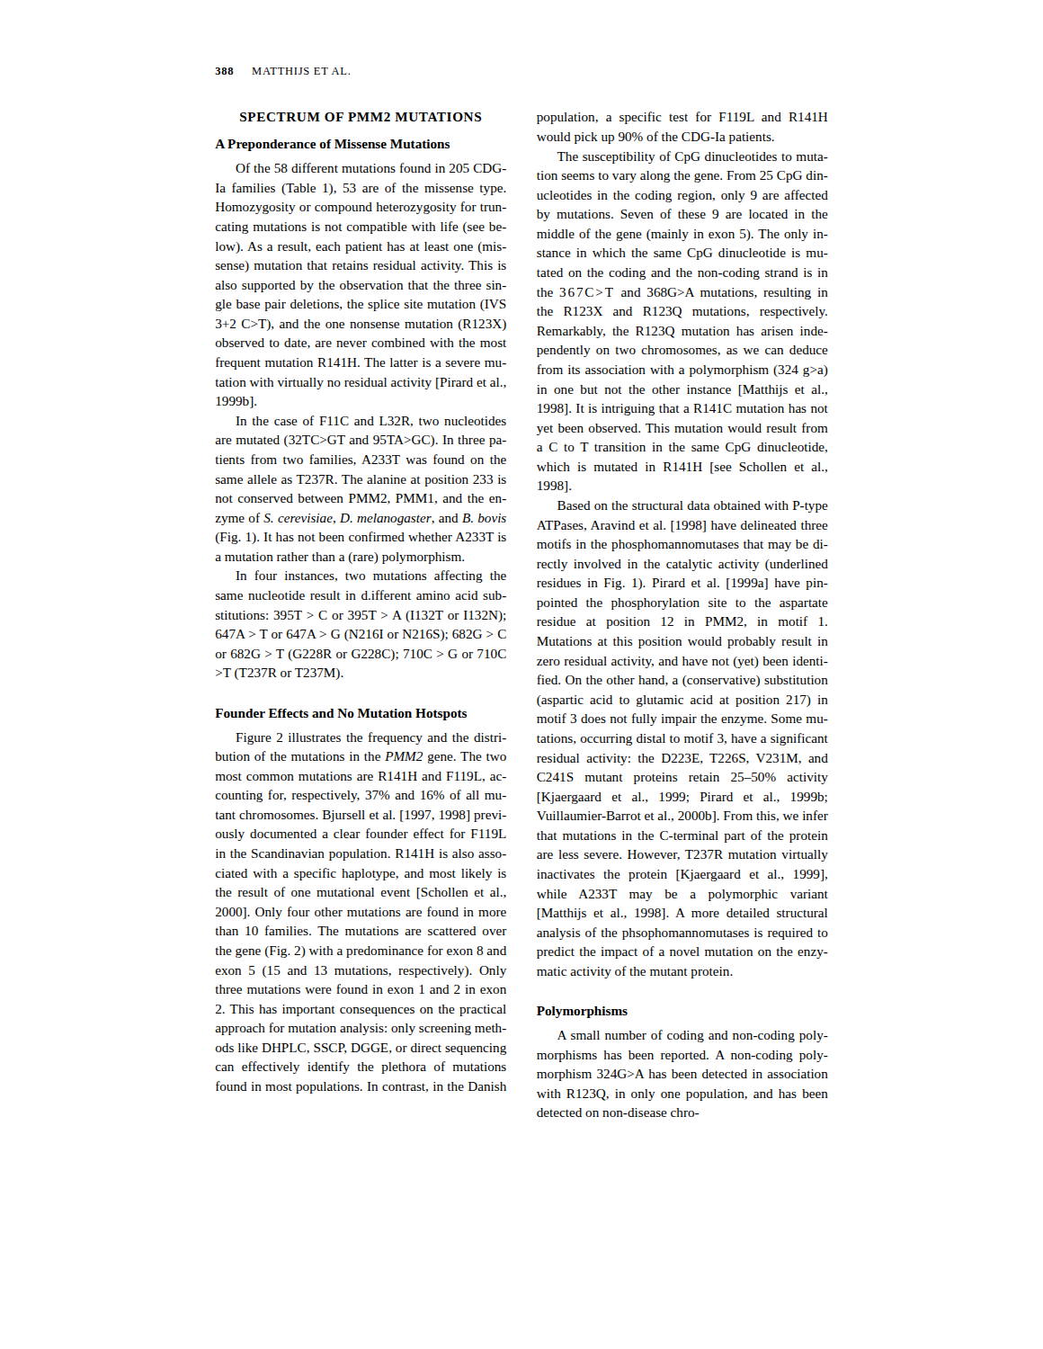388 MATTHIJS ET AL.
Spectrum of PMM2 Mutations
A Preponderance of Missense Mutations
Of the 58 different mutations found in 205 CDG-Ia families (Table 1), 53 are of the missense type. Homozygosity or compound heterozygosity for truncating mutations is not compatible with life (see below). As a result, each patient has at least one (missense) mutation that retains residual activity. This is also supported by the observation that the three single base pair deletions, the splice site mutation (IVS 3+2 C>T), and the one nonsense mutation (R123X) observed to date, are never combined with the most frequent mutation R141H. The latter is a severe mutation with virtually no residual activity [Pirard et al., 1999b].
In the case of F11C and L32R, two nucleotides are mutated (32TC>GT and 95TA>GC). In three patients from two families, A233T was found on the same allele as T237R. The alanine at position 233 is not conserved between PMM2, PMM1, and the enzyme of S. cerevisiae, D. melanogaster, and B. bovis (Fig. 1). It has not been confirmed whether A233T is a mutation rather than a (rare) polymorphism.
In four instances, two mutations affecting the same nucleotide result in d.ifferent amino acid substitutions: 395T > C or 395T > A (I132T or I132N); 647A > T or 647A > G (N216I or N216S); 682G > C or 682G > T (G228R or G228C); 710C > G or 710C >T (T237R or T237M).
Founder Effects and No Mutation Hotspots
Figure 2 illustrates the frequency and the distribution of the mutations in the PMM2 gene. The two most common mutations are R141H and F119L, accounting for, respectively, 37% and 16% of all mutant chromosomes. Bjursell et al. [1997, 1998] previously documented a clear founder effect for F119L in the Scandinavian population. R141H is also associated with a specific haplotype, and most likely is the result of one mutational event [Schollen et al., 2000]. Only four other mutations are found in more than 10 families. The mutations are scattered over the gene (Fig. 2) with a predominance for exon 8 and exon 5 (15 and 13 mutations, respectively). Only three mutations were found in exon 1 and 2 in exon 2. This has important consequences on the practical approach for mutation analysis: only screening methods like DHPLC, SSCP, DGGE, or direct sequencing can effectively identify the plethora of mutations found in most populations. In contrast, in the Danish population, a specific test for F119L and R141H would pick up 90% of the CDG-Ia patients.
The susceptibility of CpG dinucleotides to mutation seems to vary along the gene. From 25 CpG dinucleotides in the coding region, only 9 are affected by mutations. Seven of these 9 are located in the middle of the gene (mainly in exon 5). The only instance in which the same CpG dinucleotide is mutated on the coding and the non-coding strand is in the 367C>T and 368G>A mutations, resulting in the R123X and R123Q mutations, respectively. Remarkably, the R123Q mutation has arisen independently on two chromosomes, as we can deduce from its association with a polymorphism (324 g>a) in one but not the other instance [Matthijs et al., 1998]. It is intriguing that a R141C mutation has not yet been observed. This mutation would result from a C to T transition in the same CpG dinucleotide, which is mutated in R141H [see Schollen et al., 1998].
Based on the structural data obtained with P-type ATPases, Aravind et al. [1998] have delineated three motifs in the phosphomannomutases that may be directly involved in the catalytic activity (underlined residues in Fig. 1). Pirard et al. [1999a] have pinpointed the phosphorylation site to the aspartate residue at position 12 in PMM2, in motif 1. Mutations at this position would probably result in zero residual activity, and have not (yet) been identified. On the other hand, a (conservative) substitution (aspartic acid to glutamic acid at position 217) in motif 3 does not fully impair the enzyme. Some mutations, occurring distal to motif 3, have a significant residual activity: the D223E, T226S, V231M, and C241S mutant proteins retain 25–50% activity [Kjaergaard et al., 1999; Pirard et al., 1999b; Vuillaumier-Barrot et al., 2000b]. From this, we infer that mutations in the C-terminal part of the protein are less severe. However, T237R mutation virtually inactivates the protein [Kjaergaard et al., 1999], while A233T may be a polymorphic variant [Matthijs et al., 1998]. A more detailed structural analysis of the phsophomannomutases is required to predict the impact of a novel mutation on the enzymatic activity of the mutant protein.
Polymorphisms
A small number of coding and non-coding polymorphisms has been reported. A non-coding polymorphism 324G>A has been detected in association with R123Q, in only one population, and has been detected on non-disease chro-